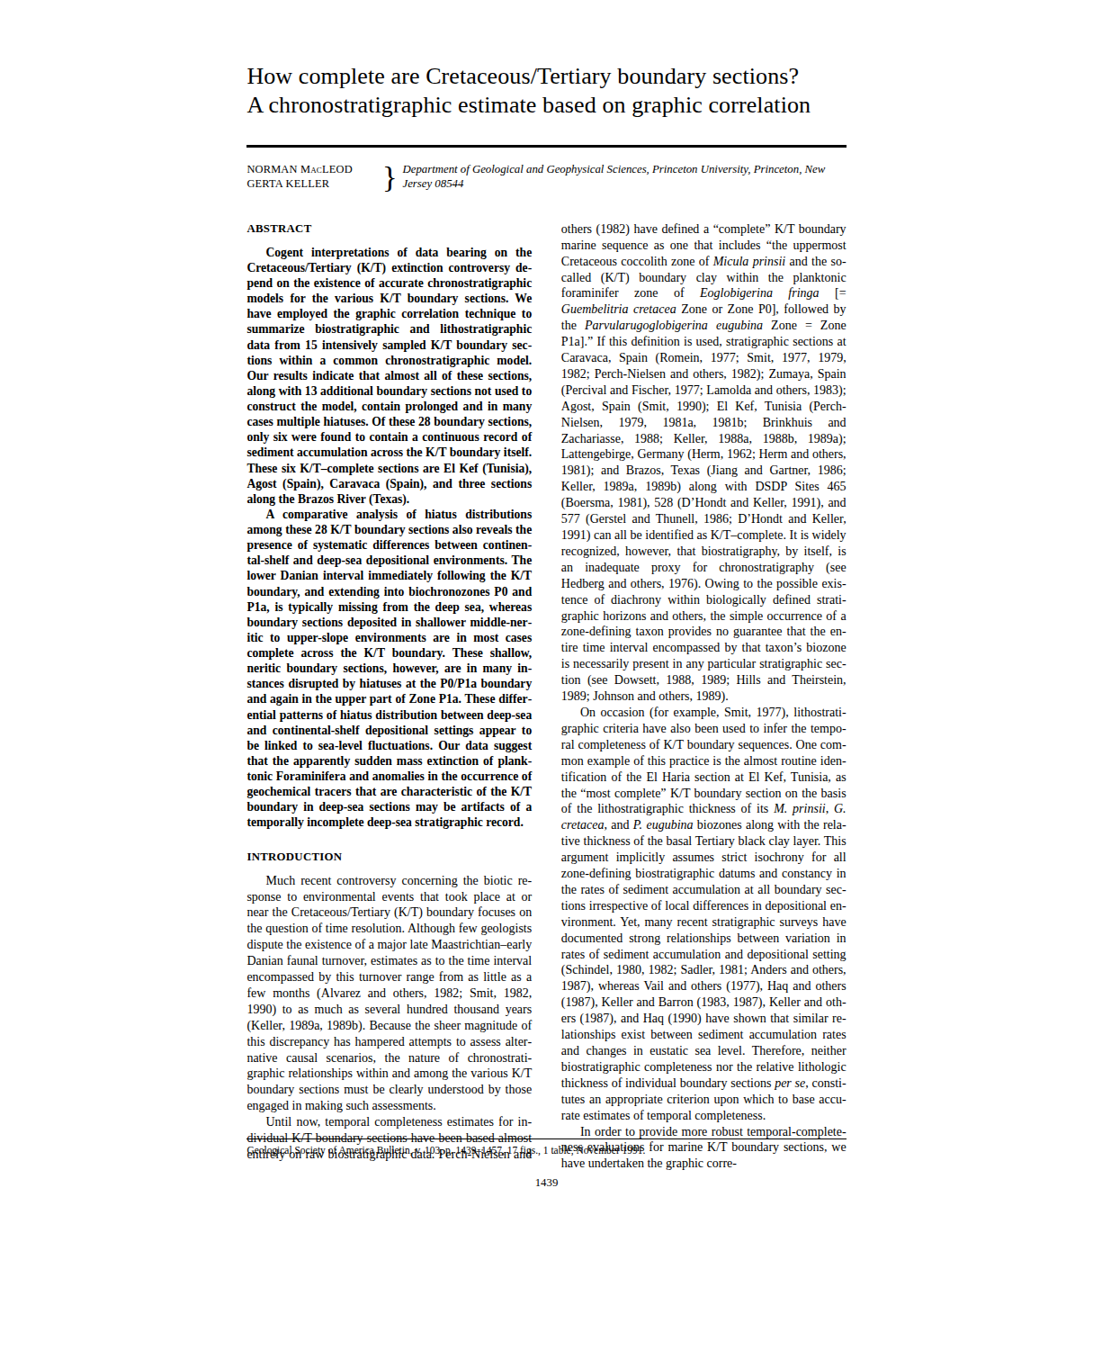How complete are Cretaceous/Tertiary boundary sections?
A chronostratigraphic estimate based on graphic correlation
NORMAN MacLEOD
GERTA KELLER
}
Department of Geological and Geophysical Sciences, Princeton University, Princeton, New Jersey 08544
ABSTRACT
Cogent interpretations of data bearing on the Cretaceous/Tertiary (K/T) extinction controversy depend on the existence of accurate chronostratigraphic models for the various K/T boundary sections. We have employed the graphic correlation technique to summarize biostratigraphic and lithostratigraphic data from 15 intensively sampled K/T boundary sections within a common chronostratigraphic model. Our results indicate that almost all of these sections, along with 13 additional boundary sections not used to construct the model, contain prolonged and in many cases multiple hiatuses. Of these 28 boundary sections, only six were found to contain a continuous record of sediment accumulation across the K/T boundary itself. These six K/T–complete sections are El Kef (Tunisia), Agost (Spain), Caravaca (Spain), and three sections along the Brazos River (Texas).
A comparative analysis of hiatus distributions among these 28 K/T boundary sections also reveals the presence of systematic differences between continental-shelf and deep-sea depositional environments. The lower Danian interval immediately following the K/T boundary, and extending into biochronozones P0 and P1a, is typically missing from the deep sea, whereas boundary sections deposited in shallower middle-neritic to upper-slope environments are in most cases complete across the K/T boundary. These shallow, neritic boundary sections, however, are in many instances disrupted by hiatuses at the P0/P1a boundary and again in the upper part of Zone P1a. These differential patterns of hiatus distribution between deep-sea and continental-shelf depositional settings appear to be linked to sea-level fluctuations. Our data suggest that the apparently sudden mass extinction of planktonic Foraminifera and anomalies in the occurrence of geochemical tracers that are characteristic of the K/T boundary in deep-sea sections may be artifacts of a temporally incomplete deep-sea stratigraphic record.
INTRODUCTION
Much recent controversy concerning the biotic response to environmental events that took place at or near the Cretaceous/Tertiary (K/T) boundary focuses on the question of time resolution. Although few geologists dispute the existence of a major late Maastrichtian–early Danian faunal turnover, estimates as to the time interval encompassed by this turnover range from as little as a few months (Alvarez and others, 1982; Smit, 1982, 1990) to as much as several hundred thousand years (Keller, 1989a, 1989b). Because the sheer magnitude of this discrepancy has hampered attempts to assess alternative causal scenarios, the nature of chronostratigraphic relationships within and among the various K/T boundary sections must be clearly understood by those engaged in making such assessments.
Until now, temporal completeness estimates for individual K/T boundary sections have been based almost entirely on raw biostratigraphic data. Perch-Nielsen and others (1982) have defined a “complete” K/T boundary marine sequence as one that includes “the uppermost Cretaceous coccolith zone of Micula prinsii and the so-called (K/T) boundary clay within the planktonic foraminifer zone of Eoglobigerina fringa [= Guembelitria cretacea Zone or Zone P0], followed by the Parvularugoglobigerina eugubina Zone = Zone P1a].” If this definition is used, stratigraphic sections at Caravaca, Spain (Romein, 1977; Smit, 1977, 1979, 1982; Perch-Nielsen and others, 1982); Zumaya, Spain (Percival and Fischer, 1977; Lamolda and others, 1983); Agost, Spain (Smit, 1990); El Kef, Tunisia (Perch-Nielsen, 1979, 1981a, 1981b; Brinkhuis and Zachariasse, 1988; Keller, 1988a, 1988b, 1989a); Lattengebirge, Germany (Herm, 1962; Herm and others, 1981); and Brazos, Texas (Jiang and Gartner, 1986; Keller, 1989a, 1989b) along with DSDP Sites 465 (Boersma, 1981), 528 (D’Hondt and Keller, 1991), and 577 (Gerstel and Thunell, 1986; D’Hondt and Keller, 1991) can all be identified as K/T–complete. It is widely recognized, however, that biostratigraphy, by itself, is an inadequate proxy for chronostratigraphy (see Hedberg and others, 1976). Owing to the possible existence of diachrony within biologically defined stratigraphic horizons and others, the simple occurrence of a zone-defining taxon provides no guarantee that the entire time interval encompassed by that taxon’s biozone is necessarily present in any particular stratigraphic section (see Dowsett, 1988, 1989; Hills and Theirstein, 1989; Johnson and others, 1989).
On occasion (for example, Smit, 1977), lithostratigraphic criteria have also been used to infer the temporal completeness of K/T boundary sequences. One common example of this practice is the almost routine identification of the El Haria section at El Kef, Tunisia, as the “most complete” K/T boundary section on the basis of the lithostratigraphic thickness of its M. prinsii, G. cretacea, and P. eugubina biozones along with the relative thickness of the basal Tertiary black clay layer. This argument implicitly assumes strict isochrony for all zone-defining biostratigraphic datums and constancy in the rates of sediment accumulation at all boundary sections irrespective of local differences in depositional environment. Yet, many recent stratigraphic surveys have documented strong relationships between variation in rates of sediment accumulation and depositional setting (Schindel, 1980, 1982; Sadler, 1981; Anders and others, 1987), whereas Vail and others (1977), Haq and others (1987), Keller and Barron (1983, 1987), Keller and others (1987), and Haq (1990) have shown that similar relationships exist between sediment accumulation rates and changes in eustatic sea level. Therefore, neither biostratigraphic completeness nor the relative lithologic thickness of individual boundary sections per se, constitutes an appropriate criterion upon which to base accurate estimates of temporal completeness.
In order to provide more robust temporal-completeness evaluations for marine K/T boundary sections, we have undertaken the graphic corre-
Geological Society of America Bulletin, v. 103, p. 1439–1457, 17 figs., 1 table, November 1991.
1439